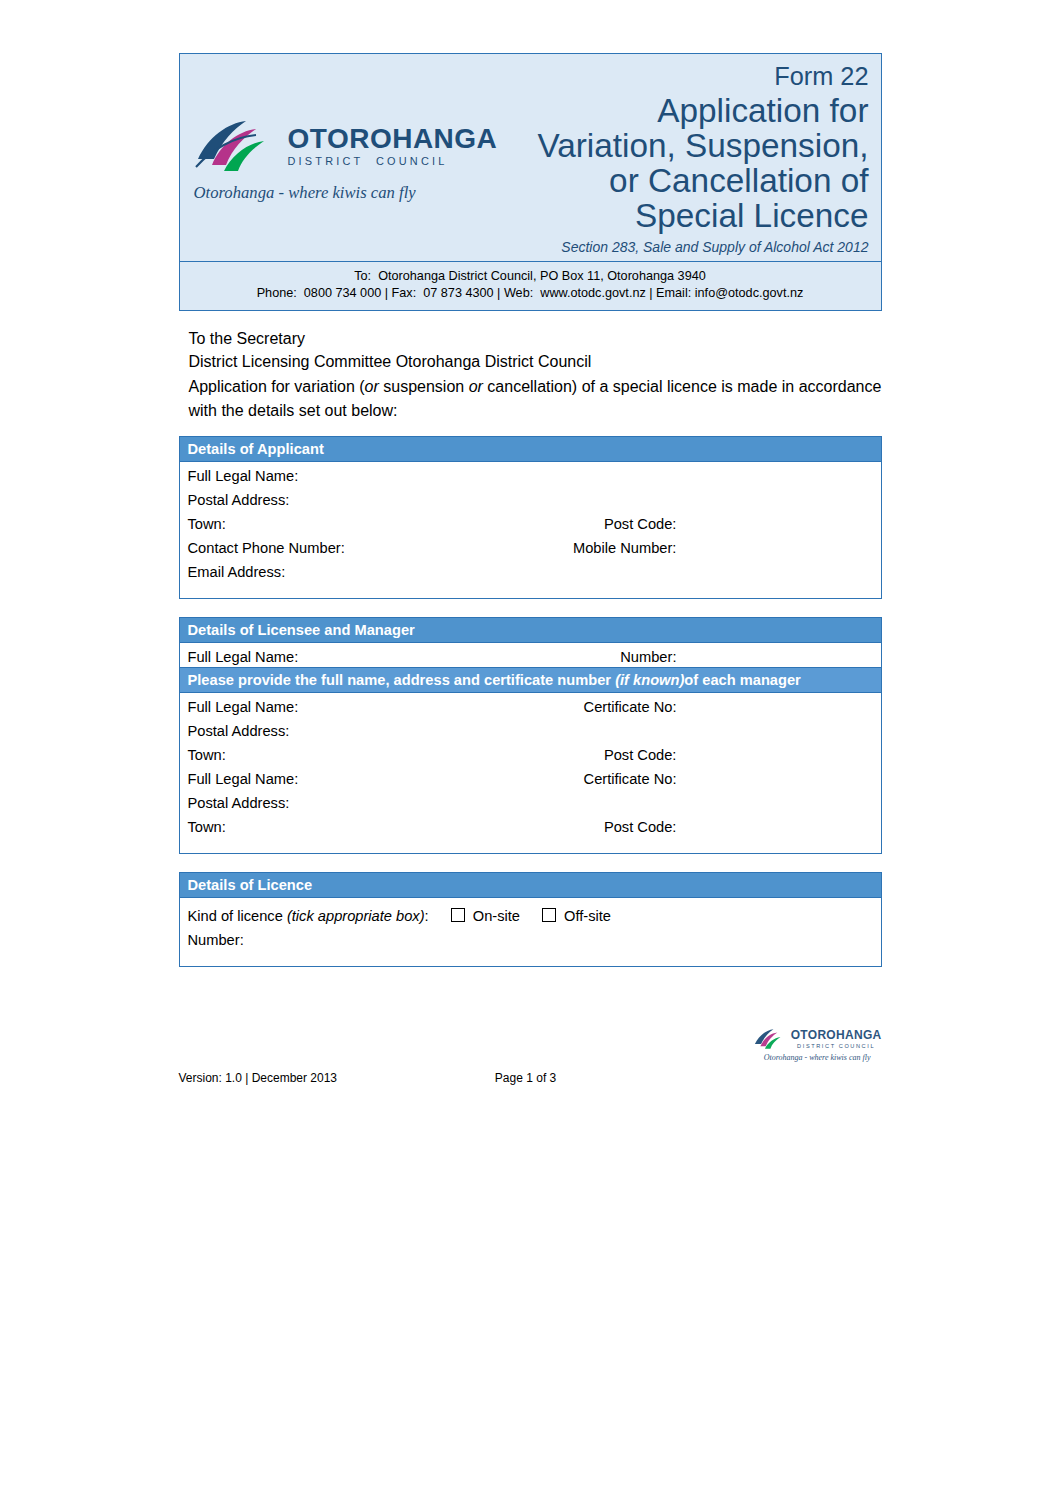OTOROHANGA
DISTRICT COUNCIL
Otorohanga - where kiwis can fly
Form 22
Application for
Variation, Suspension,
or Cancellation of
Special Licence
Section 283, Sale and Supply of Alcohol Act 2012
To: Otorohanga District Council, PO Box 11, Otorohanga 3940
Phone: 0800 734 000 | Fax: 07 873 4300 | Web: www.otodc.govt.nz | Email: info@otodc.govt.nz
To the Secretary
District Licensing Committee Otorohanga District Council
Application for variation (or suspension or cancellation) of a special licence is made in accordance with the details set out below:
| Details of Applicant |
| --- |
| Full Legal Name: | |
| Postal Address: | |
| Town: | | Post Code: | |
| Contact Phone Number: | | Mobile Number: | |
| Email Address: | | |
| Details of Licensee and Manager |
| --- |
| Full Legal Name: | | Number: | |
| Please provide the full name, address and certificate number (if known) of each manager |
| Full Legal Name: | | Certificate No: | |
| Postal Address: | |
| Town: | | Post Code: | |
| Full Legal Name: | | Certificate No: | |
| Postal Address: | |
| Town: | | Post Code: | |
| Details of Licence |
| --- |
| Kind of licence (tick appropriate box) : On-site Off-site |
| Number: | |
Version: 1.0 | December 2013
Page 1 of 3
OTOROHANGA
DISTRICT COUNCIL
Otorohanga - where kiwis can fly